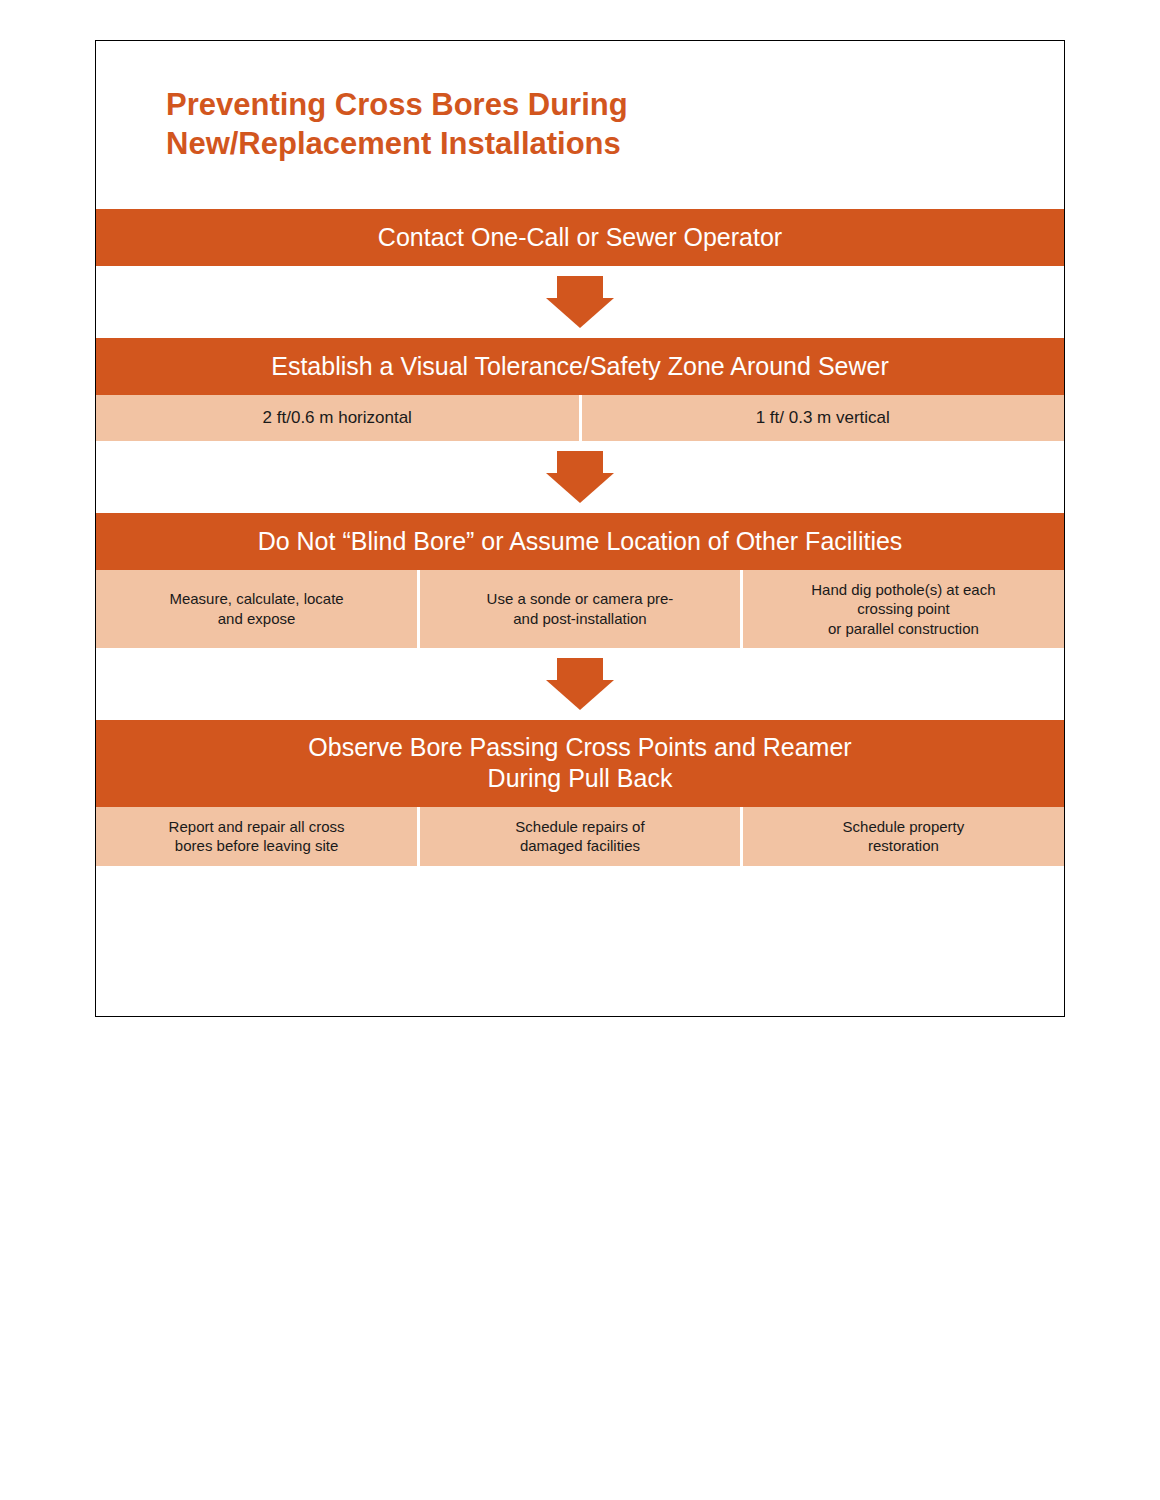Preventing Cross Bores During
New/Replacement Installations
Contact One-Call or Sewer Operator
Establish a Visual Tolerance/Safety Zone Around Sewer
2 ft/0.6 m horizontal
1 ft/ 0.3 m vertical
Do Not “Blind Bore” or Assume Location of Other Facilities
Measure, calculate, locate
and expose
Use a sonde or camera pre-
and post-installation
Hand dig pothole(s) at each
crossing point
or parallel construction
Observe Bore Passing Cross Points and Reamer
During Pull Back
Report and repair all cross
bores before leaving site
Schedule repairs of
damaged facilities
Schedule property
restoration